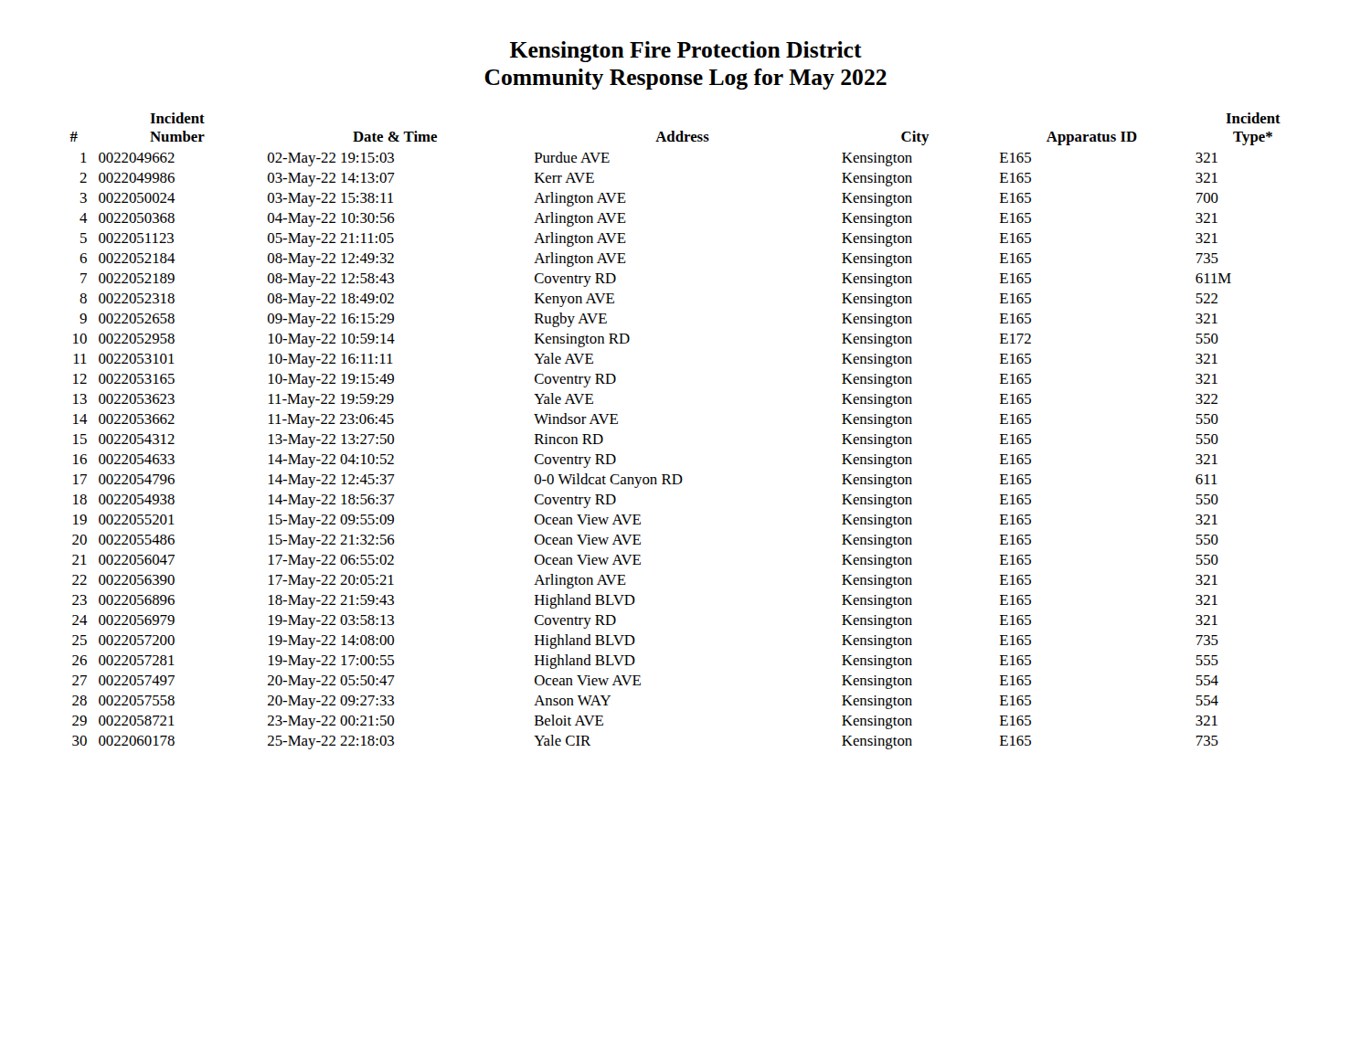Kensington Fire Protection District
Community Response Log for May 2022
| # | Incident Number | Date & Time | Address | City | Apparatus ID | Incident Type* |
| --- | --- | --- | --- | --- | --- | --- |
| 1 | 0022049662 | 02-May-22 19:15:03 | Purdue AVE | Kensington | E165 | 321 |
| 2 | 0022049986 | 03-May-22 14:13:07 | Kerr AVE | Kensington | E165 | 321 |
| 3 | 0022050024 | 03-May-22 15:38:11 | Arlington AVE | Kensington | E165 | 700 |
| 4 | 0022050368 | 04-May-22 10:30:56 | Arlington AVE | Kensington | E165 | 321 |
| 5 | 0022051123 | 05-May-22 21:11:05 | Arlington AVE | Kensington | E165 | 321 |
| 6 | 0022052184 | 08-May-22 12:49:32 | Arlington AVE | Kensington | E165 | 735 |
| 7 | 0022052189 | 08-May-22 12:58:43 | Coventry RD | Kensington | E165 | 611M |
| 8 | 0022052318 | 08-May-22 18:49:02 | Kenyon AVE | Kensington | E165 | 522 |
| 9 | 0022052658 | 09-May-22 16:15:29 | Rugby AVE | Kensington | E165 | 321 |
| 10 | 0022052958 | 10-May-22 10:59:14 | Kensington RD | Kensington | E172 | 550 |
| 11 | 0022053101 | 10-May-22 16:11:11 | Yale AVE | Kensington | E165 | 321 |
| 12 | 0022053165 | 10-May-22 19:15:49 | Coventry RD | Kensington | E165 | 321 |
| 13 | 0022053623 | 11-May-22 19:59:29 | Yale AVE | Kensington | E165 | 322 |
| 14 | 0022053662 | 11-May-22 23:06:45 | Windsor AVE | Kensington | E165 | 550 |
| 15 | 0022054312 | 13-May-22 13:27:50 | Rincon RD | Kensington | E165 | 550 |
| 16 | 0022054633 | 14-May-22 04:10:52 | Coventry RD | Kensington | E165 | 321 |
| 17 | 0022054796 | 14-May-22 12:45:37 | 0-0 Wildcat Canyon RD | Kensington | E165 | 611 |
| 18 | 0022054938 | 14-May-22 18:56:37 | Coventry RD | Kensington | E165 | 550 |
| 19 | 0022055201 | 15-May-22 09:55:09 | Ocean View AVE | Kensington | E165 | 321 |
| 20 | 0022055486 | 15-May-22 21:32:56 | Ocean View AVE | Kensington | E165 | 550 |
| 21 | 0022056047 | 17-May-22 06:55:02 | Ocean View AVE | Kensington | E165 | 550 |
| 22 | 0022056390 | 17-May-22 20:05:21 | Arlington AVE | Kensington | E165 | 321 |
| 23 | 0022056896 | 18-May-22 21:59:43 | Highland BLVD | Kensington | E165 | 321 |
| 24 | 0022056979 | 19-May-22 03:58:13 | Coventry RD | Kensington | E165 | 321 |
| 25 | 0022057200 | 19-May-22 14:08:00 | Highland BLVD | Kensington | E165 | 735 |
| 26 | 0022057281 | 19-May-22 17:00:55 | Highland BLVD | Kensington | E165 | 555 |
| 27 | 0022057497 | 20-May-22 05:50:47 | Ocean View AVE | Kensington | E165 | 554 |
| 28 | 0022057558 | 20-May-22 09:27:33 | Anson WAY | Kensington | E165 | 554 |
| 29 | 0022058721 | 23-May-22 00:21:50 | Beloit AVE | Kensington | E165 | 321 |
| 30 | 0022060178 | 25-May-22 22:18:03 | Yale CIR | Kensington | E165 | 735 |